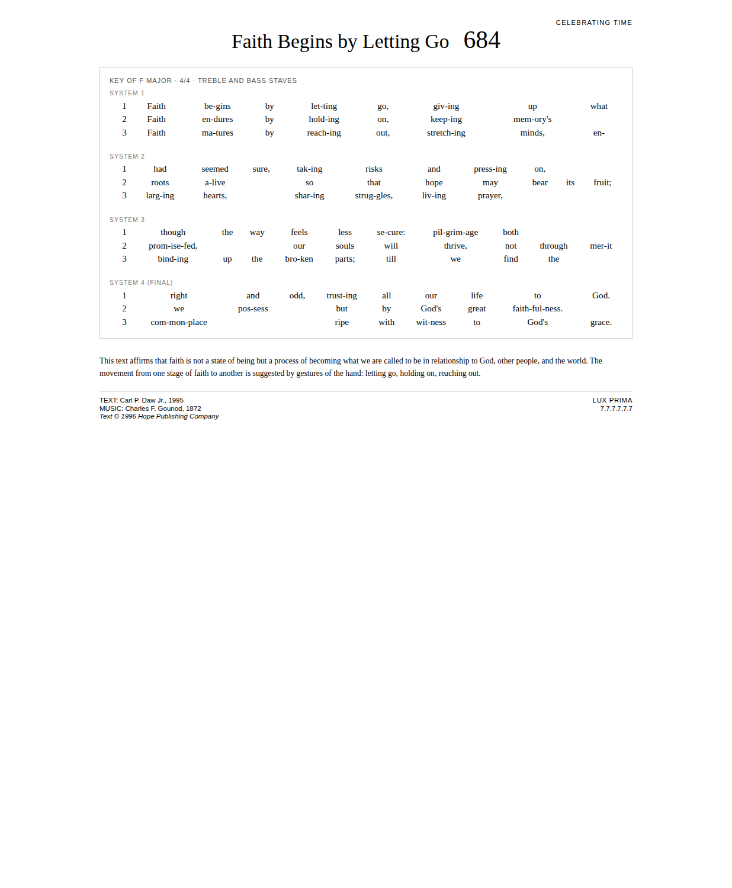Celebrating Time
Faith Begins by Letting Go
684
Key of F major · 4/4 · Treble and bass staves
System 1
| 1 | Faith | be‑gins | by | let‑ting | go, | giv‑ing | up | what |
| 2 | Faith | en‑dures | by | hold‑ing | on, | keep‑ing | mem‑ory's | |
| 3 | Faith | ma‑tures | by | reach‑ing | out, | stretch‑ing | minds, | en‑ |
System 2
| 1 | had | seemed | sure, | tak‑ing | risks | and | press‑ing | on, |
| 2 | roots | a‑live | | so | that | hope | may | bear | its | fruit; |
| 3 | larg‑ing | hearts, | | shar‑ing | strug‑gles, | liv‑ing | prayer, |
System 3
| 1 | though | the | way | feels | less | se‑cure: | pil‑grim‑age | both |
| 2 | prom‑ise‑fed, | | | our | souls | will | thrive, | not | through | mer‑it |
| 3 | bind‑ing | up | the | bro‑ken | parts; | till | we | find | the |
System 4 (final)
| 1 | right | and | odd, | trust‑ing | all | our | life | to | God. |
| 2 | we | pos‑sess | | but | by | God's | great | faith‑ful‑ness. |
| 3 | com‑mon‑place | | | ripe | with | wit‑ness | to | God's | grace. |
This text affirms that faith is not a state of being but a process of becoming what we are called to be in relationship to God, other people, and the world. The movement from one stage of faith to another is suggested by gestures of the hand: letting go, holding on, reaching out.
TEXT: Carl P. Daw Jr., 1995
MUSIC: Charles F. Gounod, 1872
Text © 1996 Hope Publishing Company
Lux Prima
7.7.7.7.7.7